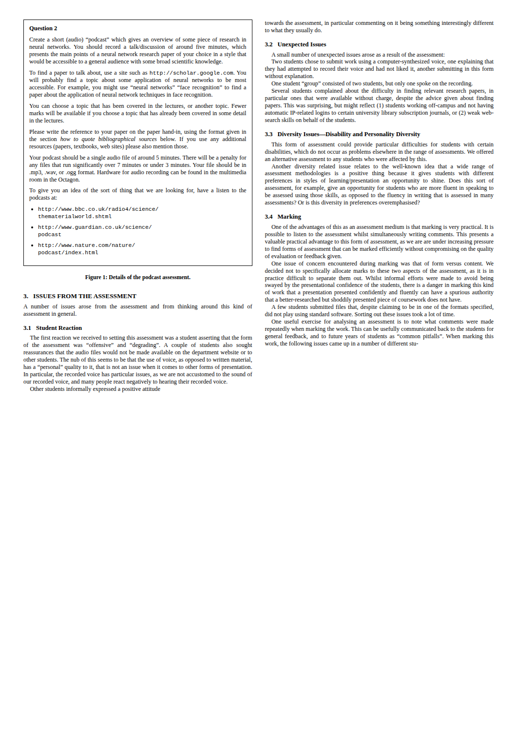Question 2
Create a short (audio) “podcast” which gives an overview of some piece of research in neural networks. You should record a talk/discussion of around five minutes, which presents the main points of a neural network research paper of your choice in a style that would be accessible to a general audience with some broad scientific knowledge.
To find a paper to talk about, use a site such as http://scholar.google.com. You will probably find a topic about some application of neural networks to be most accessible. For example, you might use “neural networks” “face recognition” to find a paper about the application of neural network techniques in face recognition.
You can choose a topic that has been covered in the lectures, or another topic. Fewer marks will be available if you choose a topic that has already been covered in some detail in the lectures.
Please write the reference to your paper on the paper hand-in, using the format given in the section how to quote bibliographical sources below. If you use any additional resources (papers, textbooks, web sites) please also mention those.
Your podcast should be a single audio file of around 5 minutes. There will be a penalty for any files that run significantly over 7 minutes or under 3 minutes. Your file should be in .mp3, .wav, or .ogg format. Hardware for audio recording can be found in the multimedia room in the Octagon.
To give you an idea of the sort of thing that we are looking for, have a listen to the podcasts at:
http://www.bbc.co.uk/radio4/science/
thematerialworld.shtml
http://www.guardian.co.uk/science/
podcast
http://www.nature.com/nature/
podcast/index.html
Figure 1: Details of the podcast assessment.
3. ISSUES FROM THE ASSESSMENT
A number of issues arose from the assessment and from thinking around this kind of assessment in general.
3.1 Student Reaction
The first reaction we received to setting this assessment was a student asserting that the form of the assessment was “offensive” and “degrading”. A couple of students also sought reassurances that the audio files would not be made available on the department website or to other students. The nub of this seems to be that the use of voice, as opposed to written material, has a “personal” quality to it, that is not an issue when it comes to other forms of presentation. In particular, the recorded voice has particular issues, as we are not accustomed to the sound of our recorded voice, and many people react negatively to hearing their recorded voice.
Other students informally expressed a positive attitude
towards the assessment, in particular commenting on it being something interestingly different to what they usually do.
3.2 Unexpected Issues
A small number of unexpected issues arose as a result of the assessment:
Two students chose to submit work using a computer-synthesized voice, one explaining that they had attempted to record their voice and had not liked it, another submitting in this form without explanation.
One student “group” consisted of two students, but only one spoke on the recording.
Several students complained about the difficulty in finding relevant research papers, in particular ones that were available without charge, despite the advice given about finding papers. This was surprising, but might reflect (1) students working off-campus and not having automatic IP-related logins to certain university library subscription journals, or (2) weak web-search skills on behalf of the students.
3.3 Diversity Issues—Disability and Personality Diversity
This form of assessment could provide particular difficulties for students with certain disabilities, which do not occur as problems elsewhere in the range of assessments. We offered an alternative assessment to any students who were affected by this.
Another diversity related issue relates to the well-known idea that a wide range of assessment methodologies is a positive thing because it gives students with different preferences in styles of learning/presentation an opportunity to shine. Does this sort of assessment, for example, give an opportunity for students who are more fluent in speaking to be assessed using those skills, as opposed to the fluency in writing that is assessed in many assessments? Or is this diversity in preferences overemphasised?
3.4 Marking
One of the advantages of this as an assessment medium is that marking is very practical. It is possible to listen to the assessment whilst simultaneously writing comments. This presents a valuable practical advantage to this form of assessment, as we are are under increasing pressure to find forms of assessment that can be marked efficiently without compromising on the quality of evaluation or feedback given.
One issue of concern encountered during marking was that of form versus content. We decided not to specifically allocate marks to these two aspects of the assessment, as it is in practice difficult to separate them out. Whilst informal efforts were made to avoid being swayed by the presentational confidence of the students, there is a danger in marking this kind of work that a presentation presented confidently and fluently can have a spurious authority that a better-researched but shoddily presented piece of coursework does not have.
A few students submitted files that, despite claiming to be in one of the formats specified, did not play using standard software. Sorting out these issues took a lot of time.
One useful exercise for analysing an assessment is to note what comments were made repeatedly when marking the work. This can be usefully communicated back to the students for general feedback, and to future years of students as “common pitfalls”. When marking this work, the following issues came up in a number of different stu-